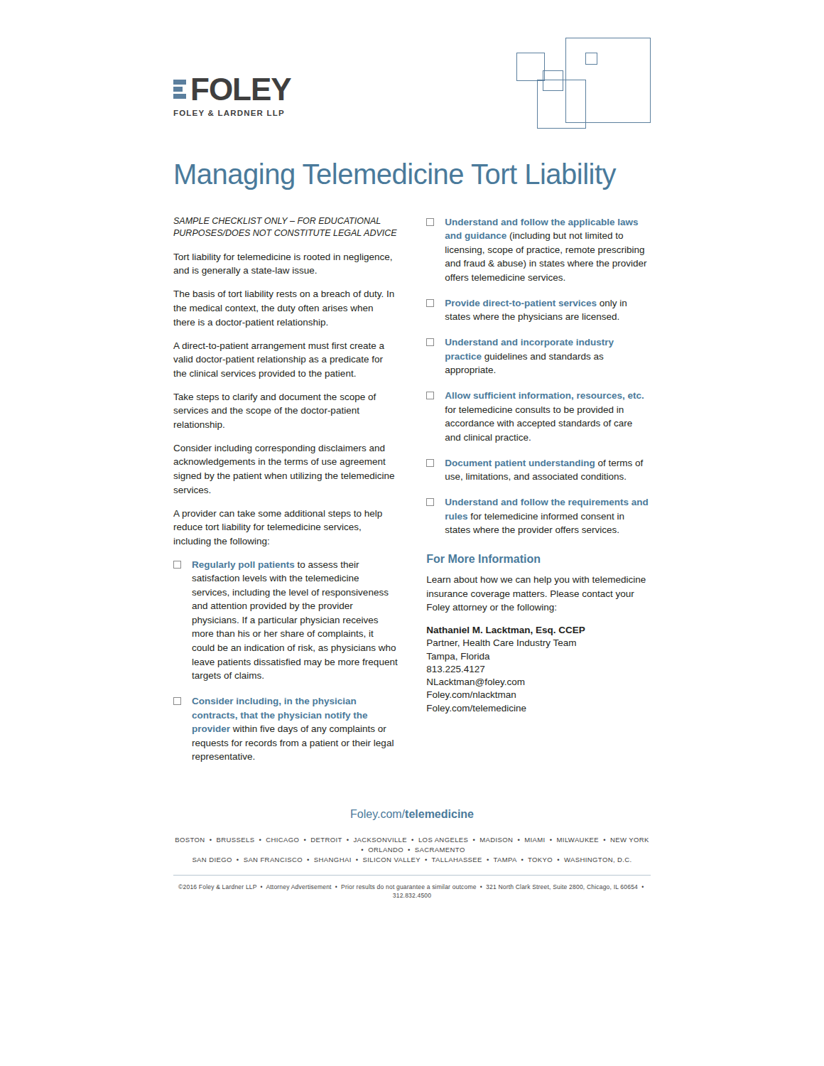FOLEY
FOLEY & LARDNER LLP
Managing Telemedicine Tort Liability
SAMPLE CHECKLIST ONLY – FOR EDUCATIONAL PURPOSES/DOES NOT CONSTITUTE LEGAL ADVICE
Tort liability for telemedicine is rooted in negligence, and is generally a state-law issue.
The basis of tort liability rests on a breach of duty. In the medical context, the duty often arises when there is a doctor-patient relationship.
A direct-to-patient arrangement must first create a valid doctor-patient relationship as a predicate for the clinical services provided to the patient.
Take steps to clarify and document the scope of services and the scope of the doctor-patient relationship.
Consider including corresponding disclaimers and acknowledgements in the terms of use agreement signed by the patient when utilizing the telemedicine services.
A provider can take some additional steps to help reduce tort liability for telemedicine services, including the following:
Regularly poll patients to assess their satisfaction levels with the telemedicine services, including the level of responsiveness and attention provided by the provider physicians. If a particular physician receives more than his or her share of complaints, it could be an indication of risk, as physicians who leave patients dissatisfied may be more frequent targets of claims.
Consider including, in the physician contracts, that the physician notify the provider within five days of any complaints or requests for records from a patient or their legal representative.
Understand and follow the applicable laws and guidance (including but not limited to licensing, scope of practice, remote prescribing and fraud & abuse) in states where the provider offers telemedicine services.
Provide direct-to-patient services only in states where the physicians are licensed.
Understand and incorporate industry practice guidelines and standards as appropriate.
Allow sufficient information, resources, etc. for telemedicine consults to be provided in accordance with accepted standards of care and clinical practice.
Document patient understanding of terms of use, limitations, and associated conditions.
Understand and follow the requirements and rules for telemedicine informed consent in states where the provider offers services.
For More Information
Learn about how we can help you with telemedicine insurance coverage matters. Please contact your Foley attorney or the following:
Nathaniel M. Lacktman, Esq. CCEP
Partner, Health Care Industry Team
Tampa, Florida
813.225.4127
NLacktman@foley.com
Foley.com/nlacktman
Foley.com/telemedicine
Foley.com/telemedicine
BOSTON • BRUSSELS • CHICAGO • DETROIT • JACKSONVILLE • LOS ANGELES • MADISON • MIAMI • MILWAUKEE • NEW YORK • ORLANDO • SACRAMENTO
SAN DIEGO • SAN FRANCISCO • SHANGHAI • SILICON VALLEY • TALLAHASSEE • TAMPA • TOKYO • WASHINGTON, D.C.
©2016 Foley & Lardner LLP • Attorney Advertisement • Prior results do not guarantee a similar outcome • 321 North Clark Street, Suite 2800, Chicago, IL 60654 • 312.832.4500